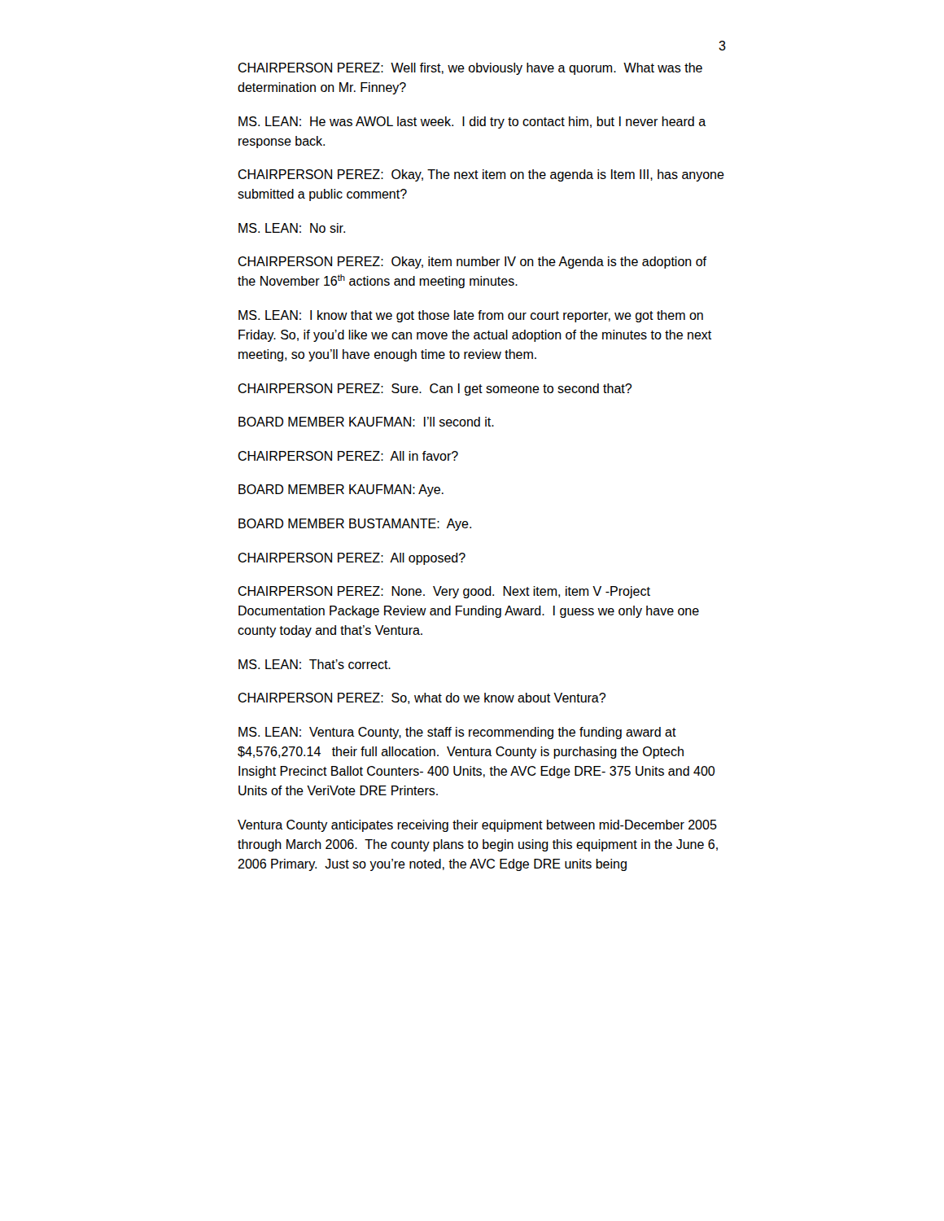3
CHAIRPERSON PEREZ: Well first, we obviously have a quorum. What was the determination on Mr. Finney?
MS. LEAN: He was AWOL last week. I did try to contact him, but I never heard a response back.
CHAIRPERSON PEREZ: Okay, The next item on the agenda is Item III, has anyone submitted a public comment?
MS. LEAN: No sir.
CHAIRPERSON PEREZ: Okay, item number IV on the Agenda is the adoption of the November 16th actions and meeting minutes.
MS. LEAN: I know that we got those late from our court reporter, we got them on Friday. So, if you’d like we can move the actual adoption of the minutes to the next meeting, so you’ll have enough time to review them.
CHAIRPERSON PEREZ: Sure. Can I get someone to second that?
BOARD MEMBER KAUFMAN: I’ll second it.
CHAIRPERSON PEREZ: All in favor?
BOARD MEMBER KAUFMAN: Aye.
BOARD MEMBER BUSTAMANTE: Aye.
CHAIRPERSON PEREZ: All opposed?
CHAIRPERSON PEREZ: None. Very good. Next item, item V -Project Documentation Package Review and Funding Award. I guess we only have one county today and that’s Ventura.
MS. LEAN: That’s correct.
CHAIRPERSON PEREZ: So, what do we know about Ventura?
MS. LEAN: Ventura County, the staff is recommending the funding award at $4,576,270.14 their full allocation. Ventura County is purchasing the Optech Insight Precinct Ballot Counters- 400 Units, the AVC Edge DRE- 375 Units and 400 Units of the VeriVote DRE Printers.
Ventura County anticipates receiving their equipment between mid-December 2005 through March 2006. The county plans to begin using this equipment in the June 6, 2006 Primary. Just so you’re noted, the AVC Edge DRE units being